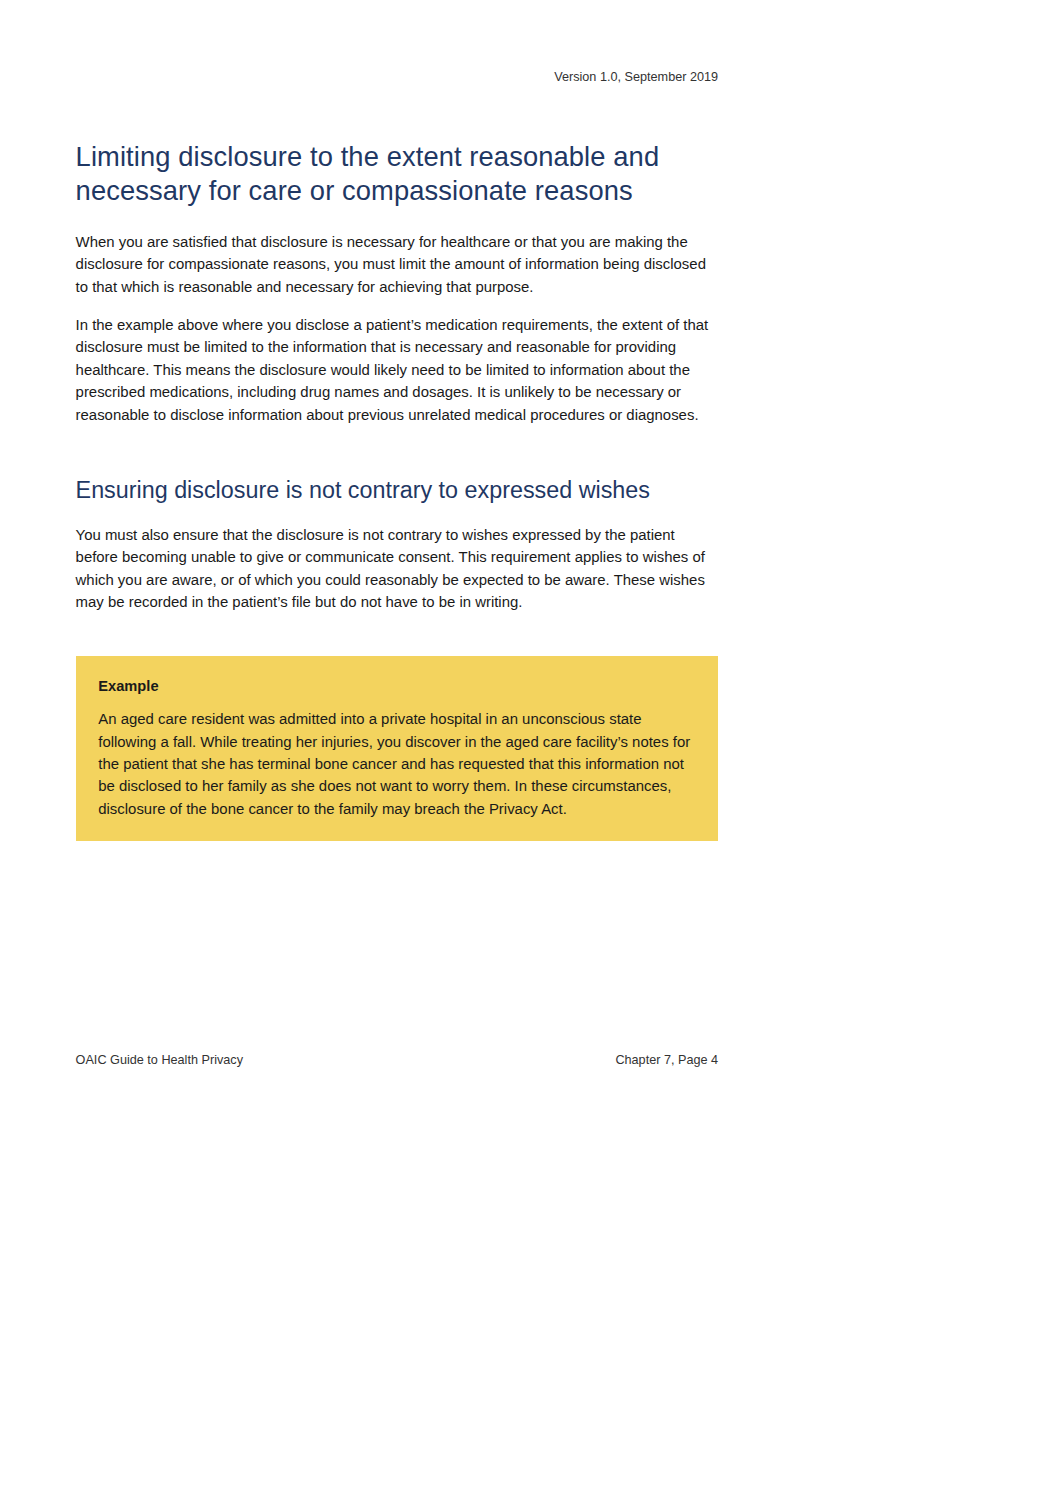Version 1.0, September 2019
Limiting disclosure to the extent reasonable and necessary for care or compassionate reasons
When you are satisfied that disclosure is necessary for healthcare or that you are making the disclosure for compassionate reasons, you must limit the amount of information being disclosed to that which is reasonable and necessary for achieving that purpose.
In the example above where you disclose a patient’s medication requirements, the extent of that disclosure must be limited to the information that is necessary and reasonable for providing healthcare. This means the disclosure would likely need to be limited to information about the prescribed medications, including drug names and dosages. It is unlikely to be necessary or reasonable to disclose information about previous unrelated medical procedures or diagnoses.
Ensuring disclosure is not contrary to expressed wishes
You must also ensure that the disclosure is not contrary to wishes expressed by the patient before becoming unable to give or communicate consent. This requirement applies to wishes of which you are aware, or of which you could reasonably be expected to be aware. These wishes may be recorded in the patient’s file but do not have to be in writing.
Example
An aged care resident was admitted into a private hospital in an unconscious state following a fall. While treating her injuries, you discover in the aged care facility’s notes for the patient that she has terminal bone cancer and has requested that this information not be disclosed to her family as she does not want to worry them. In these circumstances, disclosure of the bone cancer to the family may breach the Privacy Act.
OAIC Guide to Health Privacy Chapter 7, Page 4